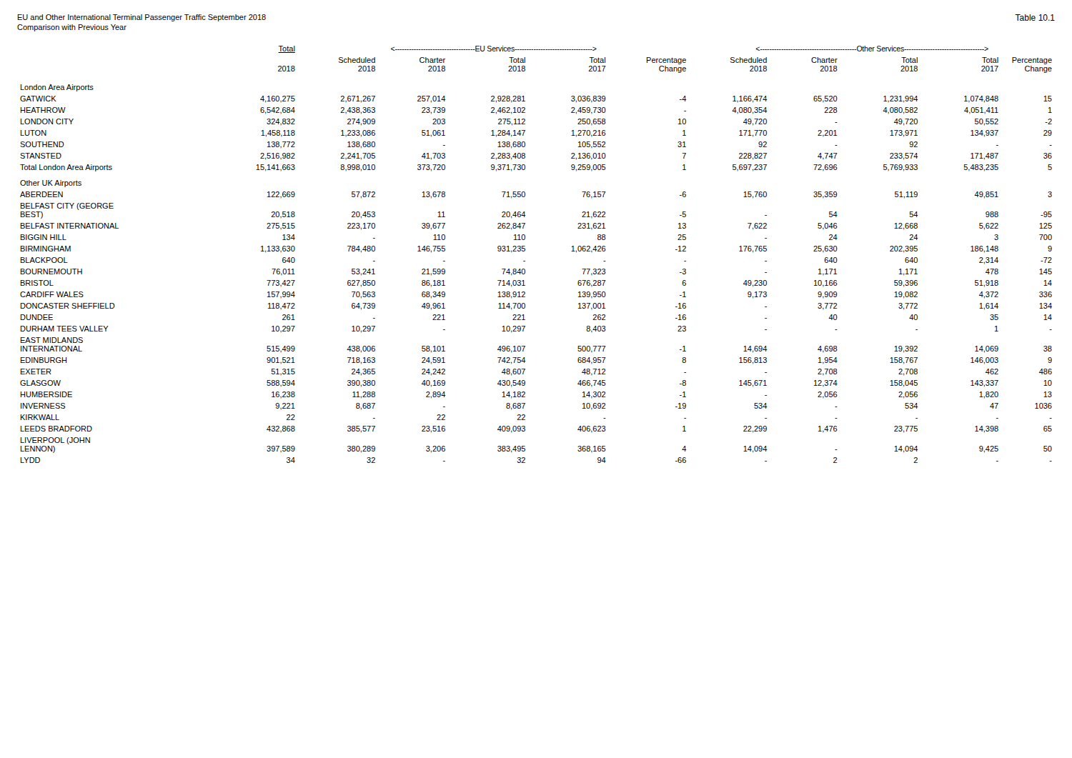EU and Other International Terminal Passenger Traffic September 2018
Comparison with Previous Year
Table 10.1
| | Total | <----------------------------------EU Services---------------------------------> | <-----------------------------------------Other Services----------------------------------> |
| | 2018 | Scheduled 2018 | Charter 2018 | Total 2018 | Total 2017 | Percentage Change | Scheduled 2018 | Charter 2018 | Total 2018 | Total 2017 | Percentage Change |
| London Area Airports | |
| GATWICK | 4,160,275 | 2,671,267 | 257,014 | 2,928,281 | 3,036,839 | -4 | 1,166,474 | 65,520 | 1,231,994 | 1,074,848 | 15 |
| HEATHROW | 6,542,684 | 2,438,363 | 23,739 | 2,462,102 | 2,459,730 | - | 4,080,354 | 228 | 4,080,582 | 4,051,411 | 1 |
| LONDON CITY | 324,832 | 274,909 | 203 | 275,112 | 250,658 | 10 | 49,720 | - | 49,720 | 50,552 | -2 |
| LUTON | 1,458,118 | 1,233,086 | 51,061 | 1,284,147 | 1,270,216 | 1 | 171,770 | 2,201 | 173,971 | 134,937 | 29 |
| SOUTHEND | 138,772 | 138,680 | - | 138,680 | 105,552 | 31 | 92 | - | 92 | - | - |
| STANSTED | 2,516,982 | 2,241,705 | 41,703 | 2,283,408 | 2,136,010 | 7 | 228,827 | 4,747 | 233,574 | 171,487 | 36 |
| Total London Area Airports | 15,141,663 | 8,998,010 | 373,720 | 9,371,730 | 9,259,005 | 1 | 5,697,237 | 72,696 | 5,769,933 | 5,483,235 | 5 |
| Other UK Airports | |
| ABERDEEN | 122,669 | 57,872 | 13,678 | 71,550 | 76,157 | -6 | 15,760 | 35,359 | 51,119 | 49,851 | 3 |
| BELFAST CITY (GEORGE BEST) | 20,518 | 20,453 | 11 | 20,464 | 21,622 | -5 | - | 54 | 54 | 988 | -95 |
| BELFAST INTERNATIONAL | 275,515 | 223,170 | 39,677 | 262,847 | 231,621 | 13 | 7,622 | 5,046 | 12,668 | 5,622 | 125 |
| BIGGIN HILL | 134 | - | 110 | 110 | 88 | 25 | - | 24 | 24 | 3 | 700 |
| BIRMINGHAM | 1,133,630 | 784,480 | 146,755 | 931,235 | 1,062,426 | -12 | 176,765 | 25,630 | 202,395 | 186,148 | 9 |
| BLACKPOOL | 640 | - | - | - | - | - | - | 640 | 640 | 2,314 | -72 |
| BOURNEMOUTH | 76,011 | 53,241 | 21,599 | 74,840 | 77,323 | -3 | - | 1,171 | 1,171 | 478 | 145 |
| BRISTOL | 773,427 | 627,850 | 86,181 | 714,031 | 676,287 | 6 | 49,230 | 10,166 | 59,396 | 51,918 | 14 |
| CARDIFF WALES | 157,994 | 70,563 | 68,349 | 138,912 | 139,950 | -1 | 9,173 | 9,909 | 19,082 | 4,372 | 336 |
| DONCASTER SHEFFIELD | 118,472 | 64,739 | 49,961 | 114,700 | 137,001 | -16 | - | 3,772 | 3,772 | 1,614 | 134 |
| DUNDEE | 261 | - | 221 | 221 | 262 | -16 | - | 40 | 40 | 35 | 14 |
| DURHAM TEES VALLEY | 10,297 | 10,297 | - | 10,297 | 8,403 | 23 | - | - | - | 1 | - |
| EAST MIDLANDS INTERNATIONAL | 515,499 | 438,006 | 58,101 | 496,107 | 500,777 | -1 | 14,694 | 4,698 | 19,392 | 14,069 | 38 |
| EDINBURGH | 901,521 | 718,163 | 24,591 | 742,754 | 684,957 | 8 | 156,813 | 1,954 | 158,767 | 146,003 | 9 |
| EXETER | 51,315 | 24,365 | 24,242 | 48,607 | 48,712 | - | - | 2,708 | 2,708 | 462 | 486 |
| GLASGOW | 588,594 | 390,380 | 40,169 | 430,549 | 466,745 | -8 | 145,671 | 12,374 | 158,045 | 143,337 | 10 |
| HUMBERSIDE | 16,238 | 11,288 | 2,894 | 14,182 | 14,302 | -1 | - | 2,056 | 2,056 | 1,820 | 13 |
| INVERNESS | 9,221 | 8,687 | - | 8,687 | 10,692 | -19 | 534 | - | 534 | 47 | 1036 |
| KIRKWALL | 22 | - | 22 | 22 | - | - | - | - | - | - | - |
| LEEDS BRADFORD | 432,868 | 385,577 | 23,516 | 409,093 | 406,623 | 1 | 22,299 | 1,476 | 23,775 | 14,398 | 65 |
| LIVERPOOL (JOHN LENNON) | 397,589 | 380,289 | 3,206 | 383,495 | 368,165 | 4 | 14,094 | - | 14,094 | 9,425 | 50 |
| LYDD | 34 | 32 | - | 32 | 94 | -66 | - | 2 | 2 | - | - |